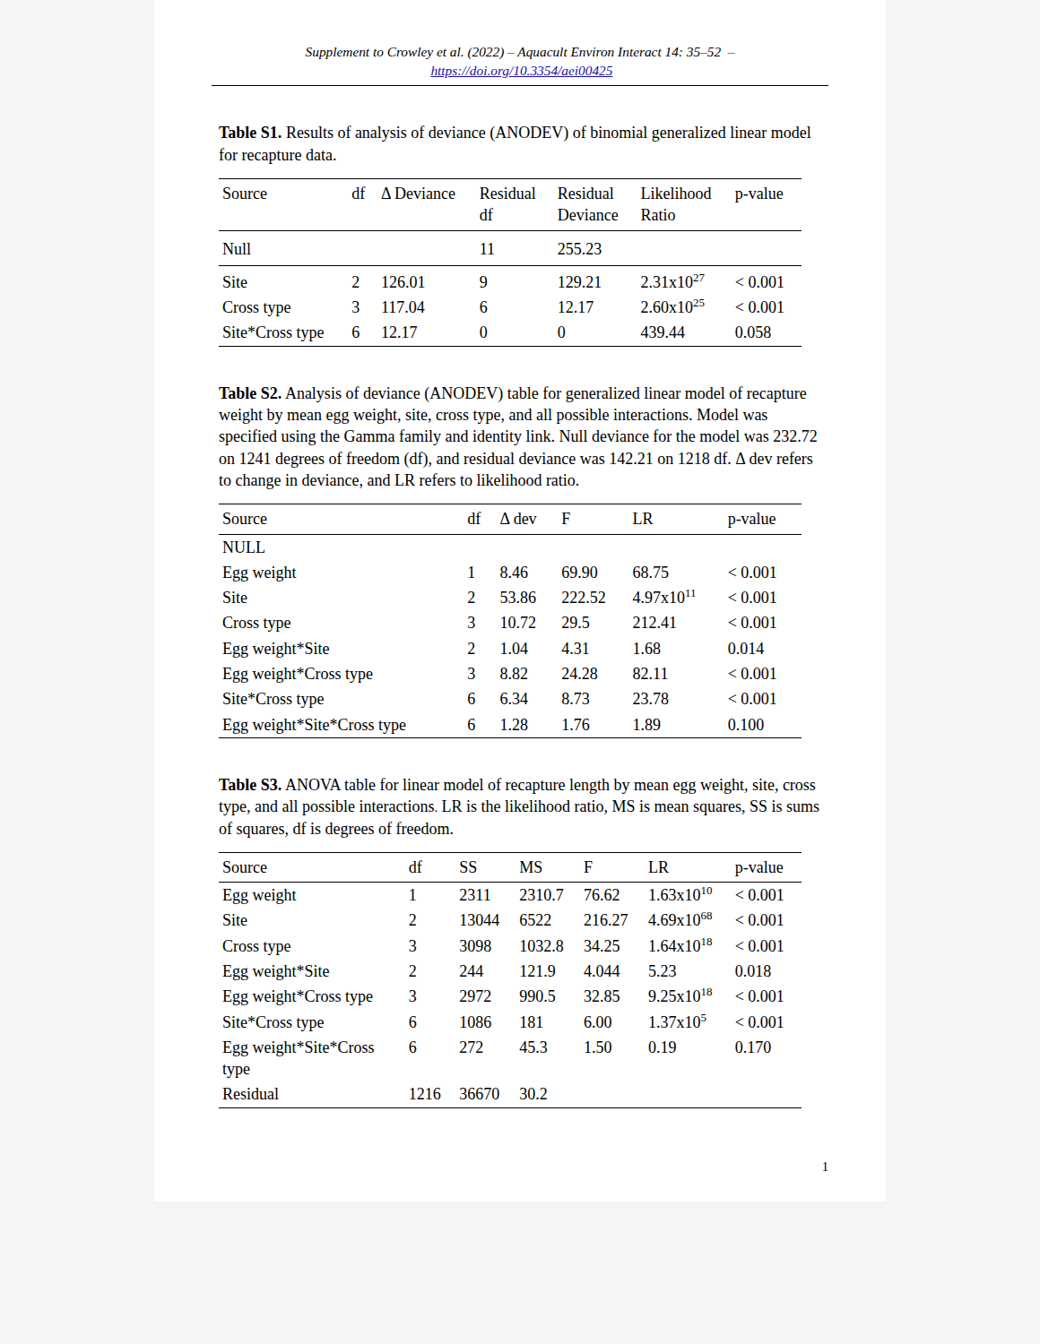Supplement to Crowley et al. (2022) – Aquacult Environ Interact 14: 35–52 – https://doi.org/10.3354/aei00425
Table S1. Results of analysis of deviance (ANODEV) of binomial generalized linear model for recapture data.
| Source | df | Δ Deviance | Residual df | Residual Deviance | Likelihood Ratio | p-value |
| --- | --- | --- | --- | --- | --- | --- |
| Null | | | 11 | 255.23 | | |
| Site | 2 | 126.01 | 9 | 129.21 | 2.31x10 27 | < 0.001 |
| Cross type | 3 | 117.04 | 6 | 12.17 | 2.60x10 25 | < 0.001 |
| Site*Cross type | 6 | 12.17 | 0 | 0 | 439.44 | 0.058 |
Table S2. Analysis of deviance (ANODEV) table for generalized linear model of recapture weight by mean egg weight, site, cross type, and all possible interactions. Model was specified using the Gamma family and identity link. Null deviance for the model was 232.72 on 1241 degrees of freedom (df), and residual deviance was 142.21 on 1218 df. Δ dev refers to change in deviance, and LR refers to likelihood ratio.
| Source | df | Δ dev | F | LR | p-value |
| --- | --- | --- | --- | --- | --- |
| NULL | | | | | |
| Egg weight | 1 | 8.46 | 69.90 | 68.75 | < 0.001 |
| Site | 2 | 53.86 | 222.52 | 4.97x10 11 | < 0.001 |
| Cross type | 3 | 10.72 | 29.5 | 212.41 | < 0.001 |
| Egg weight*Site | 2 | 1.04 | 4.31 | 1.68 | 0.014 |
| Egg weight*Cross type | 3 | 8.82 | 24.28 | 82.11 | < 0.001 |
| Site*Cross type | 6 | 6.34 | 8.73 | 23.78 | < 0.001 |
| Egg weight*Site*Cross type | 6 | 1.28 | 1.76 | 1.89 | 0.100 |
Table S3. ANOVA table for linear model of recapture length by mean egg weight, site, cross type, and all possible interactions. LR is the likelihood ratio, MS is mean squares, SS is sums of squares, df is degrees of freedom.
| Source | df | SS | MS | F | LR | p-value |
| --- | --- | --- | --- | --- | --- | --- |
| Egg weight | 1 | 2311 | 2310.7 | 76.62 | 1.63x10 10 | < 0.001 |
| Site | 2 | 13044 | 6522 | 216.27 | 4.69x10 68 | < 0.001 |
| Cross type | 3 | 3098 | 1032.8 | 34.25 | 1.64x10 18 | < 0.001 |
| Egg weight*Site | 2 | 244 | 121.9 | 4.044 | 5.23 | 0.018 |
| Egg weight*Cross type | 3 | 2972 | 990.5 | 32.85 | 9.25x10 18 | < 0.001 |
| Site*Cross type | 6 | 1086 | 181 | 6.00 | 1.37x10 5 | < 0.001 |
| Egg weight*Site*Cross type | 6 | 272 | 45.3 | 1.50 | 0.19 | 0.170 |
| Residual | 1216 | 36670 | 30.2 | | | |
1